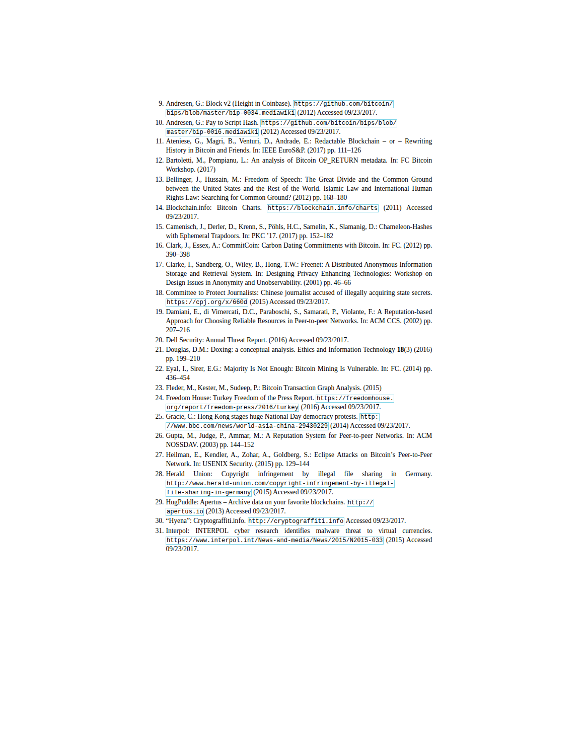9. Andresen, G.: Block v2 (Height in Coinbase). https://github.com/bitcoin/
bips/blob/master/bip-0034.mediawiki (2012) Accessed 09/23/2017.
10. Andresen, G.: Pay to Script Hash. https://github.com/bitcoin/bips/blob/
master/bip-0016.mediawiki (2012) Accessed 09/23/2017.
11. Ateniese, G., Magri, B., Venturi, D., Andrade, E.: Redactable Blockchain – or – Rewriting History in Bitcoin and Friends. In: IEEE EuroS&P. (2017) pp. 111–126
12. Bartoletti, M., Pompianu, L.: An analysis of Bitcoin OP_RETURN metadata. In: FC Bitcoin Workshop. (2017)
13. Bellinger, J., Hussain, M.: Freedom of Speech: The Great Divide and the Common Ground between the United States and the Rest of the World. Islamic Law and International Human Rights Law: Searching for Common Ground? (2012) pp. 168–180
14. Blockchain.info: Bitcoin Charts. https://blockchain.info/charts (2011) Accessed 09/23/2017.
15. Camenisch, J., Derler, D., Krenn, S., Pöhls, H.C., Samelin, K., Slamanig, D.: Chameleon-Hashes with Ephemeral Trapdoors. In: PKC ’17. (2017) pp. 152–182
16. Clark, J., Essex, A.: CommitCoin: Carbon Dating Commitments with Bitcoin. In: FC. (2012) pp. 390–398
17. Clarke, I., Sandberg, O., Wiley, B., Hong, T.W.: Freenet: A Distributed Anonymous Information Storage and Retrieval System. In: Designing Privacy Enhancing Technologies: Workshop on Design Issues in Anonymity and Unobservability. (2001) pp. 46–66
18. Committee to Protect Journalists: Chinese journalist accused of illegally acquiring state secrets. https://cpj.org/x/660d (2015) Accessed 09/23/2017.
19. Damiani, E., di Vimercati, D.C., Paraboschi, S., Samarati, P., Violante, F.: A Reputation-based Approach for Choosing Reliable Resources in Peer-to-peer Networks. In: ACM CCS. (2002) pp. 207–216
20. Dell Security: Annual Threat Report. (2016) Accessed 09/23/2017.
21. Douglas, D.M.: Doxing: a conceptual analysis. Ethics and Information Technology 18(3) (2016) pp. 199–210
22. Eyal, I., Sirer, E.G.: Majority Is Not Enough: Bitcoin Mining Is Vulnerable. In: FC. (2014) pp. 436–454
23. Fleder, M., Kester, M., Sudeep, P.: Bitcoin Transaction Graph Analysis. (2015)
24. Freedom House: Turkey Freedom of the Press Report. https://freedomhouse.
org/report/freedom-press/2016/turkey (2016) Accessed 09/23/2017.
25. Gracie, C.: Hong Kong stages huge National Day democracy protests. http:
//www.bbc.com/news/world-asia-china-29430229 (2014) Accessed 09/23/2017.
26. Gupta, M., Judge, P., Ammar, M.: A Reputation System for Peer-to-peer Networks. In: ACM NOSSDAV. (2003) pp. 144–152
27. Heilman, E., Kendler, A., Zohar, A., Goldberg, S.: Eclipse Attacks on Bitcoin’s Peer-to-Peer Network. In: USENIX Security. (2015) pp. 129–144
28. Herald Union: Copyright infringement by illegal file sharing in Germany. http://www.herald-union.com/copyright-infringement-by-illegal-
file-sharing-in-germany (2015) Accessed 09/23/2017.
29. HugPuddle: Apertus – Archive data on your favorite blockchains. http://
apertus.io (2013) Accessed 09/23/2017.
30.“Hyena”: Cryptograffiti.info. http://cryptograffiti.info Accessed 09/23/2017.
31. Interpol: INTERPOL cyber research identifies malware threat to virtual currencies. https://www.interpol.int/News-and-media/News/2015/N2015-033 (2015) Accessed 09/23/2017.